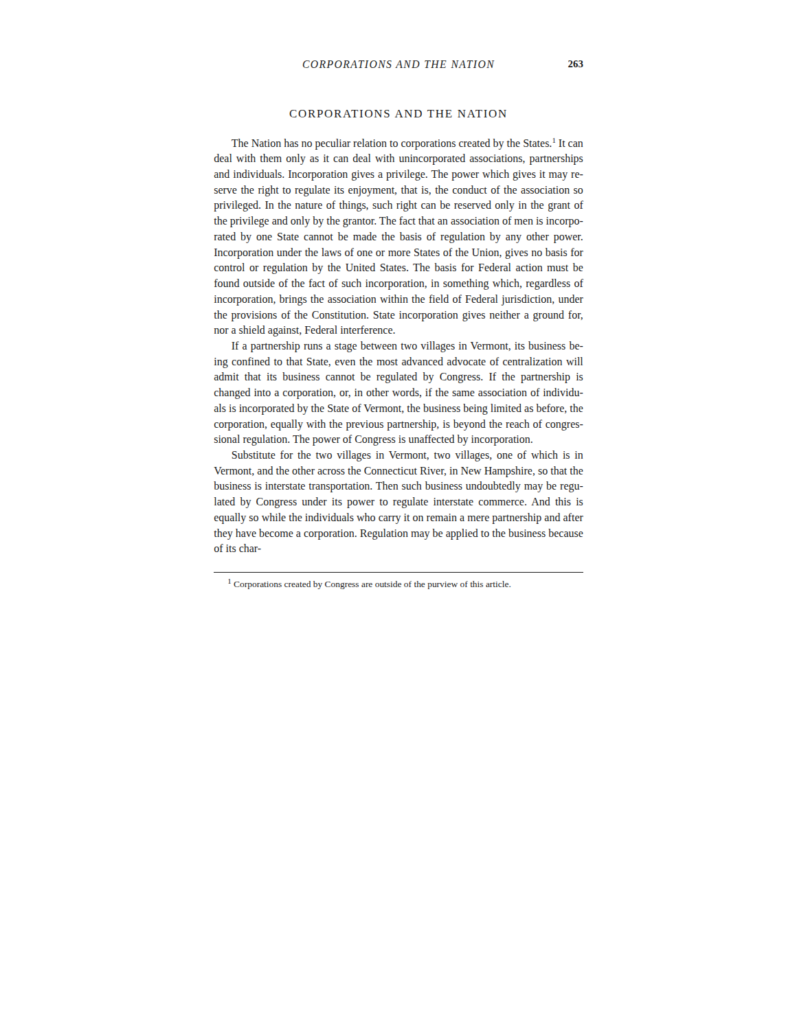Corporations and the Nation 263
Corporations and the Nation
The Nation has no peculiar relation to corporations created by the States.1 It can deal with them only as it can deal with unincorporated associations, partnerships and individuals. Incorporation gives a privilege. The power which gives it may reserve the right to regulate its enjoyment, that is, the conduct of the association so privileged. In the nature of things, such right can be reserved only in the grant of the privilege and only by the grantor. The fact that an association of men is incorporated by one State cannot be made the basis of regulation by any other power. Incorporation under the laws of one or more States of the Union, gives no basis for control or regulation by the United States. The basis for Federal action must be found outside of the fact of such incorporation, in something which, regardless of incorporation, brings the association within the field of Federal jurisdiction, under the provisions of the Constitution. State incorporation gives neither a ground for, nor a shield against, Federal interference.
If a partnership runs a stage between two villages in Vermont, its business being confined to that State, even the most advanced advocate of centralization will admit that its business cannot be regulated by Congress. If the partnership is changed into a corporation, or, in other words, if the same association of individuals is incorporated by the State of Vermont, the business being limited as before, the corporation, equally with the previous partnership, is beyond the reach of congressional regulation. The power of Congress is unaffected by incorporation.
Substitute for the two villages in Vermont, two villages, one of which is in Vermont, and the other across the Connecticut River, in New Hampshire, so that the business is interstate transportation. Then such business undoubtedly may be regulated by Congress under its power to regulate interstate commerce. And this is equally so while the individuals who carry it on remain a mere partnership and after they have become a corporation. Regulation may be applied to the business because of its char-
1 Corporations created by Congress are outside of the purview of this article.